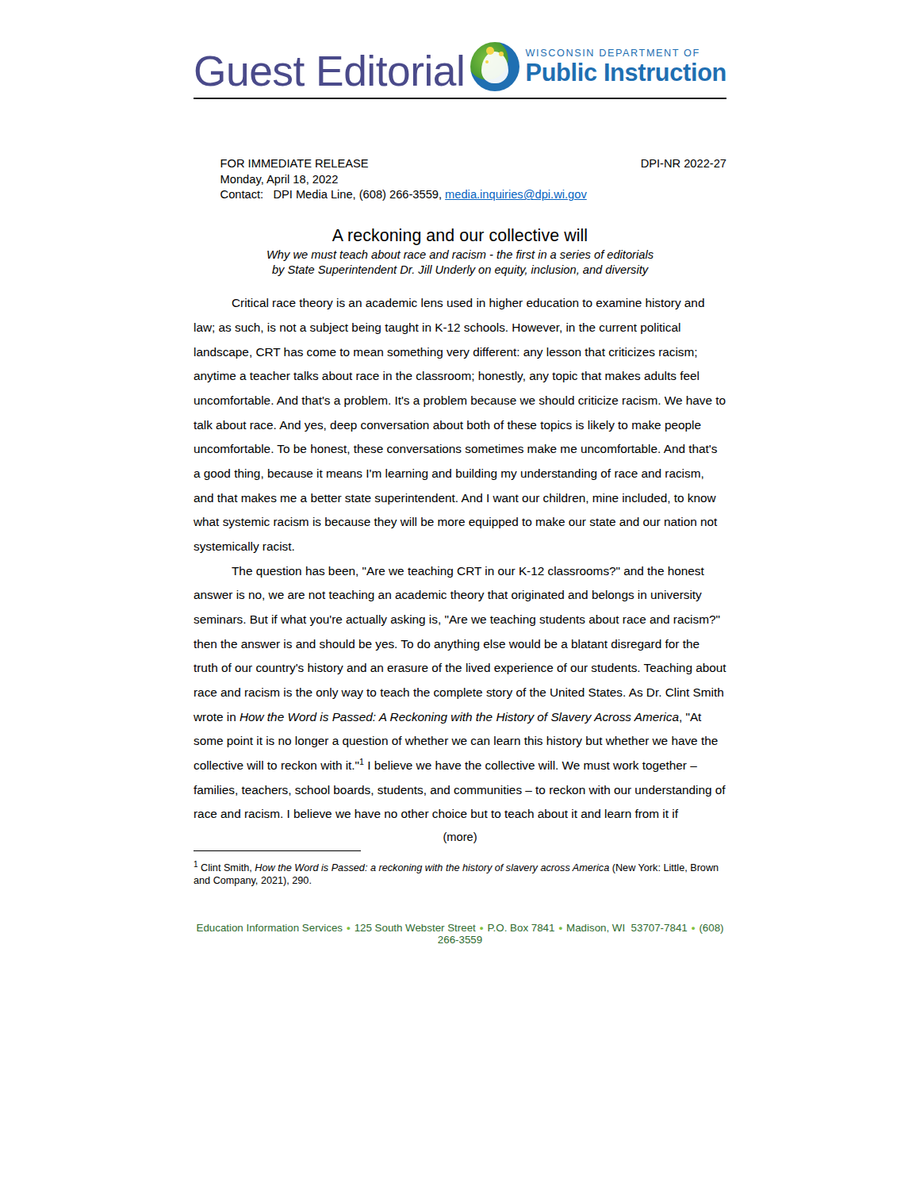Guest Editorial
Wisconsin Department of
Public Instruction
FOR IMMEDIATE RELEASE DPI-NR 2022-27
Monday, April 18, 2022
Contact: DPI Media Line, (608) 266-3559, media.inquiries@dpi.wi.gov
A reckoning and our collective will
Why we must teach about race and racism - the first in a series of editorials
by State Superintendent Dr. Jill Underly on equity, inclusion, and diversity
Critical race theory is an academic lens used in higher education to examine history and law; as such, is not a subject being taught in K-12 schools. However, in the current political landscape, CRT has come to mean something very different: any lesson that criticizes racism; anytime a teacher talks about race in the classroom; honestly, any topic that makes adults feel uncomfortable. And that's a problem. It's a problem because we should criticize racism. We have to talk about race. And yes, deep conversation about both of these topics is likely to make people uncomfortable. To be honest, these conversations sometimes make me uncomfortable. And that's a good thing, because it means I'm learning and building my understanding of race and racism, and that makes me a better state superintendent. And I want our children, mine included, to know what systemic racism is because they will be more equipped to make our state and our nation not systemically racist.
The question has been, "Are we teaching CRT in our K-12 classrooms?" and the honest answer is no, we are not teaching an academic theory that originated and belongs in university seminars. But if what you're actually asking is, "Are we teaching students about race and racism?" then the answer is and should be yes. To do anything else would be a blatant disregard for the truth of our country's history and an erasure of the lived experience of our students. Teaching about race and racism is the only way to teach the complete story of the United States. As Dr. Clint Smith wrote in How the Word is Passed: A Reckoning with the History of Slavery Across America, "At some point it is no longer a question of whether we can learn this history but whether we have the collective will to reckon with it."1 I believe we have the collective will. We must work together – families, teachers, school boards, students, and communities – to reckon with our understanding of race and racism. I believe we have no other choice but to teach about it and learn from it if
(more)
1 Clint Smith, How the Word is Passed: a reckoning with the history of slavery across America (New York: Little, Brown and Company, 2021), 290.
Education Information Services•125 South Webster Street•P.O. Box 7841•Madison, WI 53707-7841•(608) 266-3559